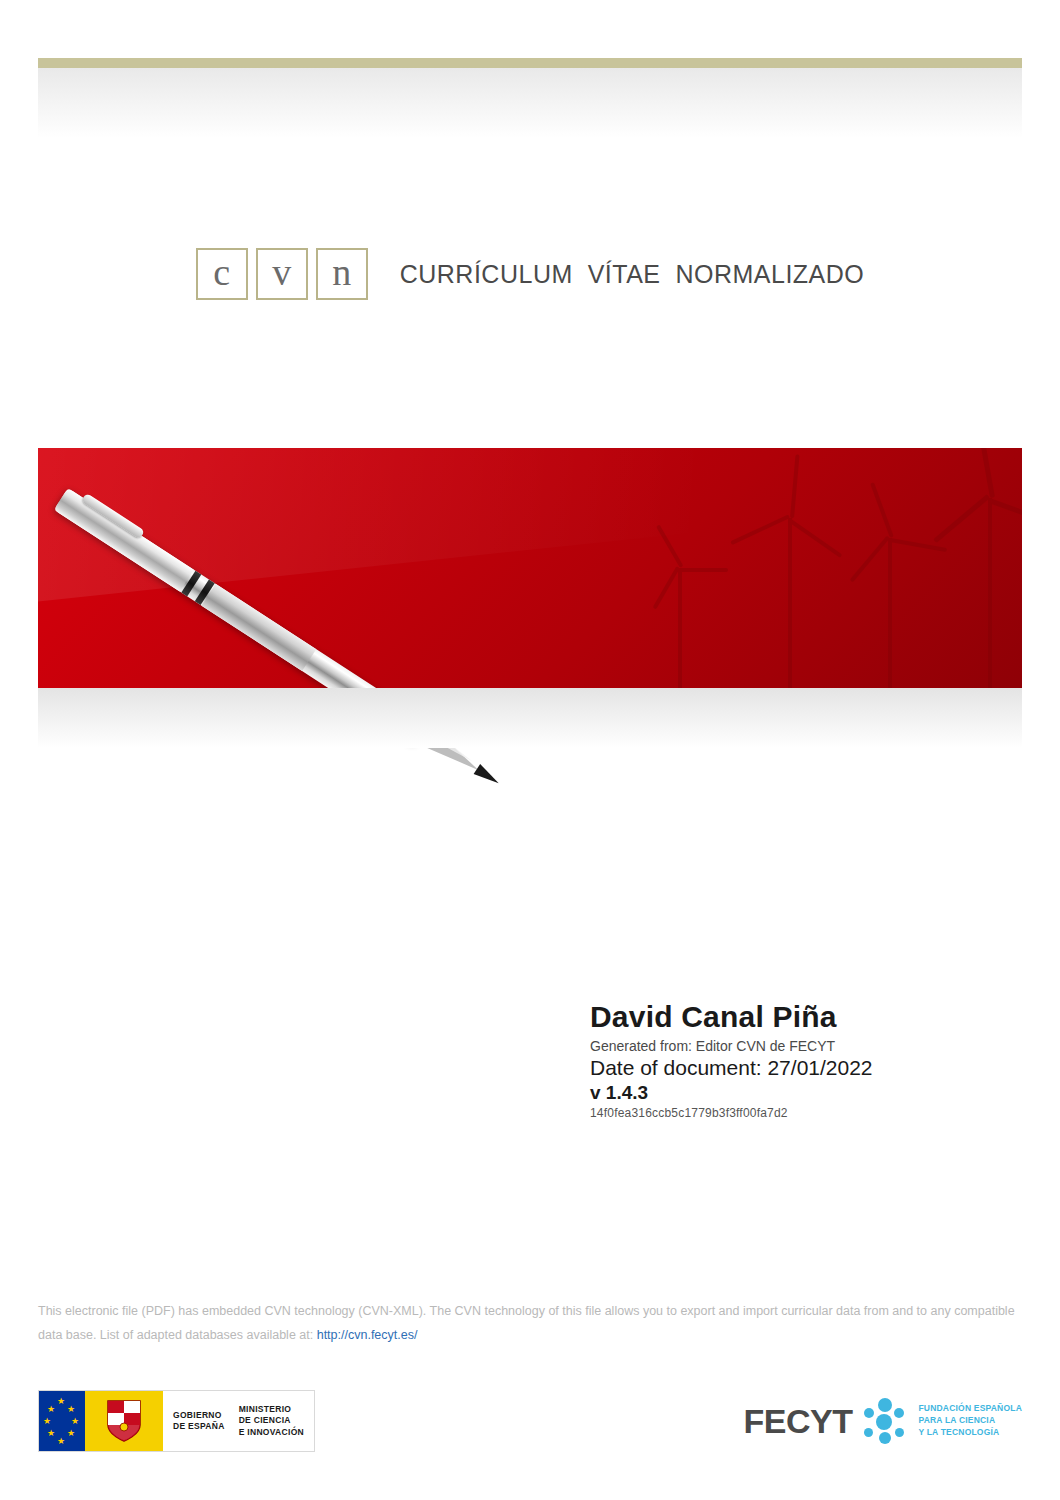c
v
n
CURRÍCULUM VÍTAE NORMALIZADO
David Canal Piña
Generated from: Editor CVN de FECYT
Date of document: 27/01/2022
v 1.4.3
14f0fea316ccb5c1779b3f3ff00fa7d2
This electronic file (PDF) has embedded CVN technology (CVN-XML). The CVN technology of this file allows you to export and import curricular data from and to any compatible data base. List of adapted databases available at: http://cvn.fecyt.es/
★ ★ ★ ★ ★ ★ ★ ★
GOBIERNO
DE ESPAÑA
MINISTERIO
DE CIENCIA
E INNOVACIÓN
FECYT
FUNDACIÓN ESPAÑOLA
PARA LA CIENCIA
Y LA TECNOLOGÍA